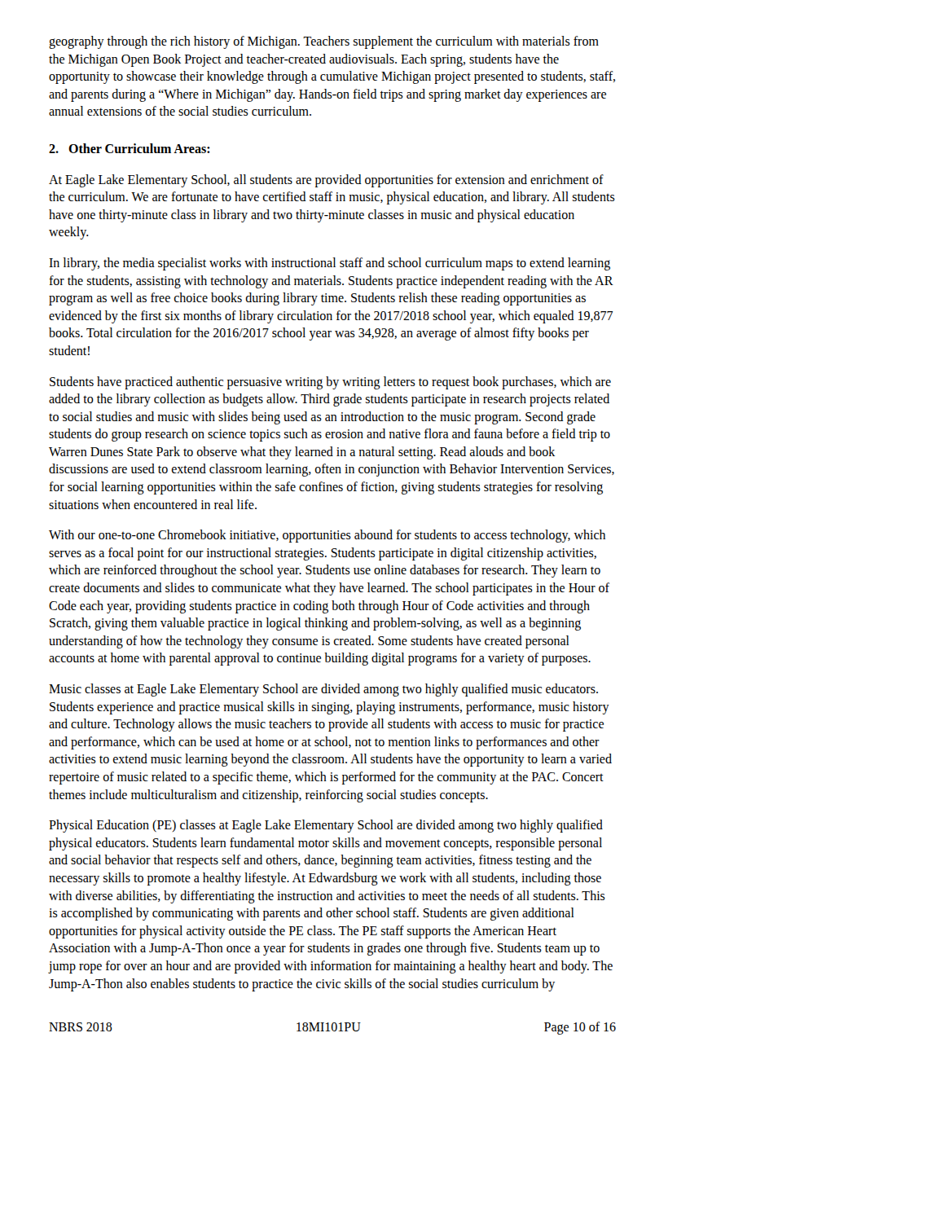geography through the rich history of Michigan. Teachers supplement the curriculum with materials from the Michigan Open Book Project and teacher-created audiovisuals. Each spring, students have the opportunity to showcase their knowledge through a cumulative Michigan project presented to students, staff, and parents during a “Where in Michigan” day. Hands-on field trips and spring market day experiences are annual extensions of the social studies curriculum.
2. Other Curriculum Areas:
At Eagle Lake Elementary School, all students are provided opportunities for extension and enrichment of the curriculum. We are fortunate to have certified staff in music, physical education, and library. All students have one thirty-minute class in library and two thirty-minute classes in music and physical education weekly.
In library, the media specialist works with instructional staff and school curriculum maps to extend learning for the students, assisting with technology and materials. Students practice independent reading with the AR program as well as free choice books during library time. Students relish these reading opportunities as evidenced by the first six months of library circulation for the 2017/2018 school year, which equaled 19,877 books. Total circulation for the 2016/2017 school year was 34,928, an average of almost fifty books per student!
Students have practiced authentic persuasive writing by writing letters to request book purchases, which are added to the library collection as budgets allow. Third grade students participate in research projects related to social studies and music with slides being used as an introduction to the music program. Second grade students do group research on science topics such as erosion and native flora and fauna before a field trip to Warren Dunes State Park to observe what they learned in a natural setting. Read alouds and book discussions are used to extend classroom learning, often in conjunction with Behavior Intervention Services, for social learning opportunities within the safe confines of fiction, giving students strategies for resolving situations when encountered in real life.
With our one-to-one Chromebook initiative, opportunities abound for students to access technology, which serves as a focal point for our instructional strategies. Students participate in digital citizenship activities, which are reinforced throughout the school year. Students use online databases for research. They learn to create documents and slides to communicate what they have learned. The school participates in the Hour of Code each year, providing students practice in coding both through Hour of Code activities and through Scratch, giving them valuable practice in logical thinking and problem-solving, as well as a beginning understanding of how the technology they consume is created. Some students have created personal accounts at home with parental approval to continue building digital programs for a variety of purposes.
Music classes at Eagle Lake Elementary School are divided among two highly qualified music educators. Students experience and practice musical skills in singing, playing instruments, performance, music history and culture. Technology allows the music teachers to provide all students with access to music for practice and performance, which can be used at home or at school, not to mention links to performances and other activities to extend music learning beyond the classroom. All students have the opportunity to learn a varied repertoire of music related to a specific theme, which is performed for the community at the PAC. Concert themes include multiculturalism and citizenship, reinforcing social studies concepts.
Physical Education (PE) classes at Eagle Lake Elementary School are divided among two highly qualified physical educators. Students learn fundamental motor skills and movement concepts, responsible personal and social behavior that respects self and others, dance, beginning team activities, fitness testing and the necessary skills to promote a healthy lifestyle. At Edwardsburg we work with all students, including those with diverse abilities, by differentiating the instruction and activities to meet the needs of all students. This is accomplished by communicating with parents and other school staff. Students are given additional opportunities for physical activity outside the PE class. The PE staff supports the American Heart Association with a Jump-A-Thon once a year for students in grades one through five. Students team up to jump rope for over an hour and are provided with information for maintaining a healthy heart and body. The Jump-A-Thon also enables students to practice the civic skills of the social studies curriculum by
NBRS 2018 18MI101PU Page 10 of 16